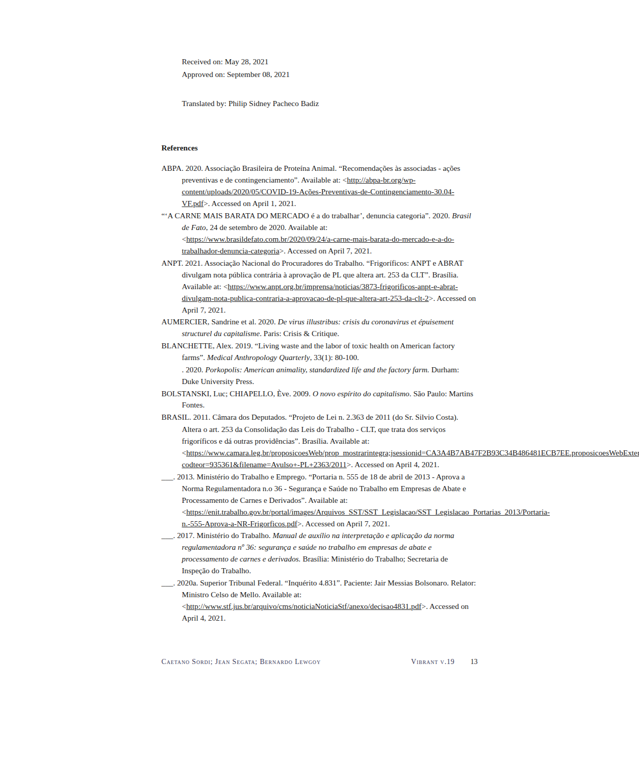Received on: May 28, 2021
Approved on: September 08, 2021
Translated by: Philip Sidney Pacheco Badiz
References
ABPA. 2020. Associação Brasileira de Proteína Animal. “Recomendações às associadas - ações preventivas e de contingenciamento”. Available at: <http://abpa-br.org/wp-content/uploads/2020/05/COVID-19-Ações-Preventivas-de-Contingenciamento-30.04-VF.pdf>. Accessed on April 1, 2021.
“‘A CARNE MAIS BARATA DO MERCADO é a do trabalhar’, denuncia categoria”. 2020. Brasil de Fato, 24 de setembro de 2020. Available at: <https://www.brasildefato.com.br/2020/09/24/a-carne-mais-barata-do-mercado-e-a-do-trabalhador-denuncia-categoria>. Accessed on April 7, 2021.
ANPT. 2021. Associação Nacional do Procuradores do Trabalho. “Frigoríficos: ANPT e ABRAT divulgam nota pública contrária à aprovação de PL que altera art. 253 da CLT”. Brasília. Available at: <https://www.anpt.org.br/imprensa/noticias/3873-frigorificos-anpt-e-abrat-divulgam-nota-publica-contraria-a-aprovacao-de-pl-que-altera-art-253-da-clt-2>. Accessed on April 7, 2021.
AUMERCIER, Sandrine et al. 2020. De virus illustribus: crisis du coronavirus et épuisement structurel du capitalisme. Paris: Crisis & Critique.
BLANCHETTE, Alex. 2019. “Living waste and the labor of toxic health on American factory farms”. Medical Anthropology Quarterly, 33(1): 80-100.
. 2020. Porkopolis: American animality, standardized life and the factory farm. Durham: Duke University Press.
BOLSTANSKI, Luc; CHIAPELLO, Ève. 2009. O novo espírito do capitalismo. São Paulo: Martins Fontes.
BRASIL. 2011. Câmara dos Deputados. “Projeto de Lei n. 2.363 de 2011 (do Sr. Silvio Costa).
Altera o art. 253 da Consolidação das Leis do Trabalho - CLT, que trata dos serviços frigoríficos e dá outras providências”. Brasília. Available at: <https://www.camara.leg.br/proposicoesWeb/prop_mostrarintegra;jsessionid=CA3A4B7AB47F2B93C34B486481ECB7EE.proposicoesWebExterno2?codteor=935361&filename=Avulso+-PL+2363/2011>. Accessed on April 4, 2021.
2013. Ministério do Trabalho e Emprego. “Portaria n. 555 de 18 de abril de 2013 - Aprova a Norma Regulamentadora n.o 36 - Segurança e Saúde no Trabalho em Empresas de Abate e Processamento de Carnes e Derivados”. Available at: <https://enit.trabalho.gov.br/portal/images/Arquivos_SST/SST_Legislacao/SST_Legislacao_Portarias_2013/Portaria-n.-555-Aprova-a-NR-Frigorficos.pdf>. Accessed on April 7, 2021.
2017. Ministério do Trabalho. Manual de auxílio na interpretação e aplicação da norma regulamentadora nº 36: segurança e saúde no trabalho em empresas de abate e processamento de carnes e derivados. Brasília: Ministério do Trabalho; Secretaria de Inspeção do Trabalho.
2020a. Superior Tribunal Federal. “Inquérito 4.831”. Paciente: Jair Messias Bolsonaro. Relator: Ministro Celso de Mello. Available at: <http://www.stf.jus.br/arquivo/cms/noticiaNoticiaStf/anexo/decisao4831.pdf>. Accessed on April 4, 2021.
Caetano Sordi; Jean Segata; Bernardo Lewgoy Vibrant v.19 13